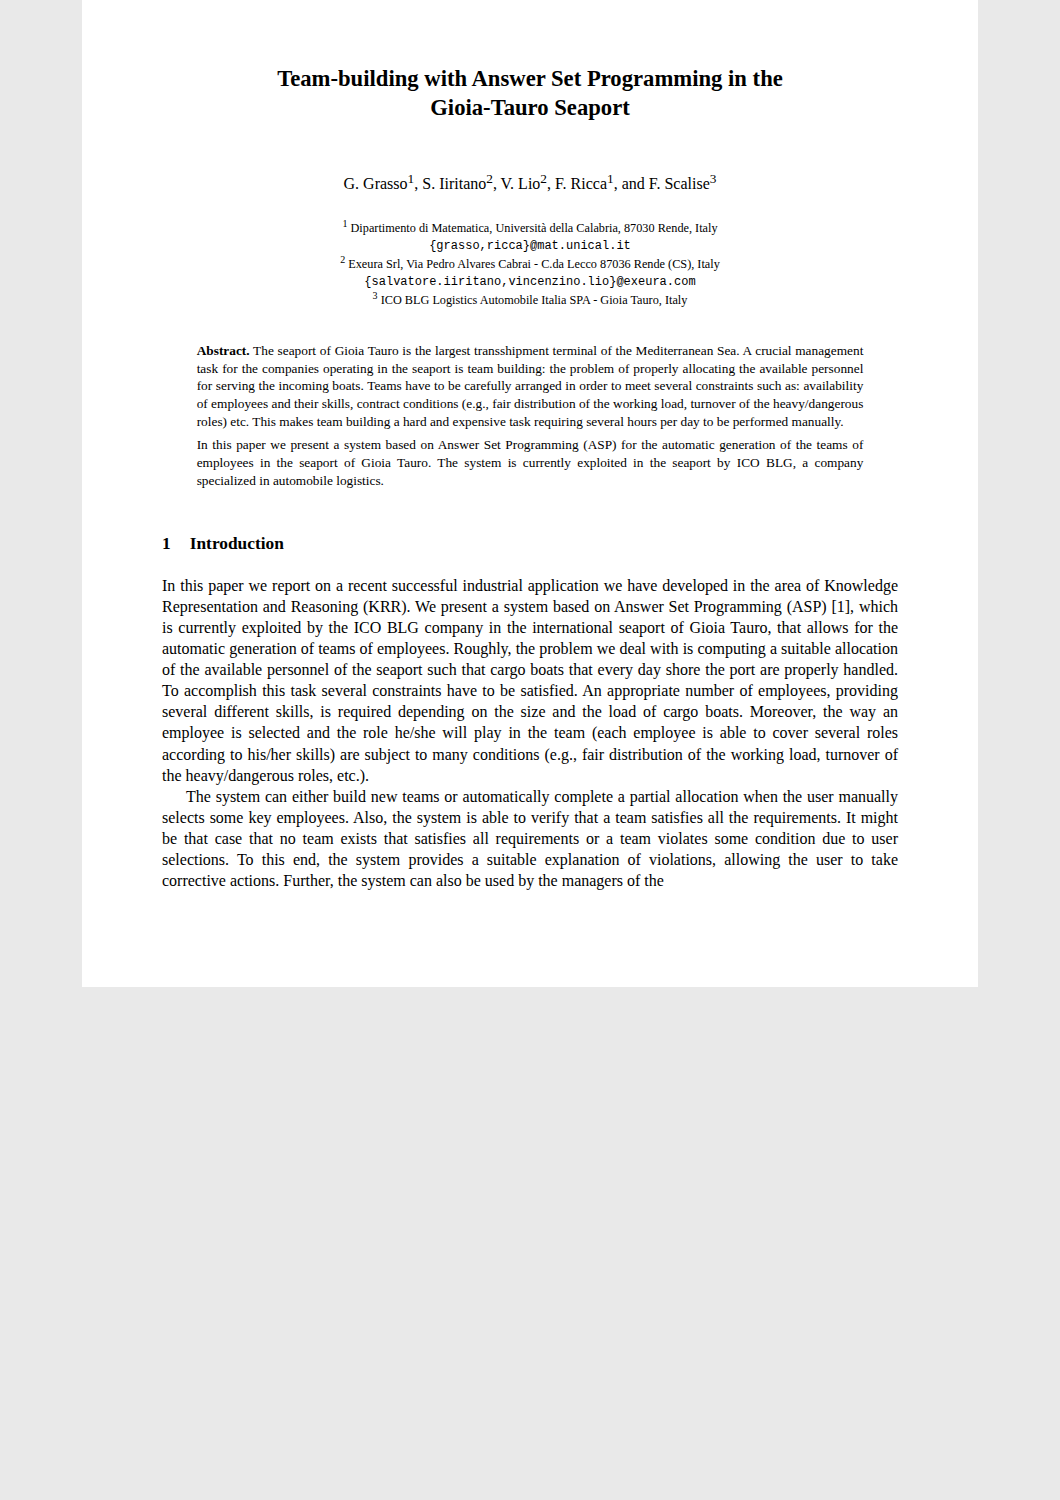Team-building with Answer Set Programming in the
Gioia-Tauro Seaport
G. Grasso1, S. Iiritano2, V. Lio2, F. Ricca1, and F. Scalise3
1 Dipartimento di Matematica, Università della Calabria, 87030 Rende, Italy
{grasso,ricca}@mat.unical.it
2 Exeura Srl, Via Pedro Alvares Cabrai - C.da Lecco 87036 Rende (CS), Italy
{salvatore.iiritano,vincenzino.lio}@exeura.com
3 ICO BLG Logistics Automobile Italia SPA - Gioia Tauro, Italy
Abstract. The seaport of Gioia Tauro is the largest transshipment terminal of the Mediterranean Sea. A crucial management task for the companies operating in the seaport is team building: the problem of properly allocating the available personnel for serving the incoming boats. Teams have to be carefully arranged in order to meet several constraints such as: availability of employees and their skills, contract conditions (e.g., fair distribution of the working load, turnover of the heavy/dangerous roles) etc. This makes team building a hard and expensive task requiring several hours per day to be performed manually.
In this paper we present a system based on Answer Set Programming (ASP) for the automatic generation of the teams of employees in the seaport of Gioia Tauro. The system is currently exploited in the seaport by ICO BLG, a company specialized in automobile logistics.
1 Introduction
In this paper we report on a recent successful industrial application we have developed in the area of Knowledge Representation and Reasoning (KRR). We present a system based on Answer Set Programming (ASP) [1], which is currently exploited by the ICO BLG company in the international seaport of Gioia Tauro, that allows for the automatic generation of teams of employees. Roughly, the problem we deal with is computing a suitable allocation of the available personnel of the seaport such that cargo boats that every day shore the port are properly handled. To accomplish this task several constraints have to be satisfied. An appropriate number of employees, providing several different skills, is required depending on the size and the load of cargo boats. Moreover, the way an employee is selected and the role he/she will play in the team (each employee is able to cover several roles according to his/her skills) are subject to many conditions (e.g., fair distribution of the working load, turnover of the heavy/dangerous roles, etc.).
The system can either build new teams or automatically complete a partial allocation when the user manually selects some key employees. Also, the system is able to verify that a team satisfies all the requirements. It might be that case that no team exists that satisfies all requirements or a team violates some condition due to user selections. To this end, the system provides a suitable explanation of violations, allowing the user to take corrective actions. Further, the system can also be used by the managers of the